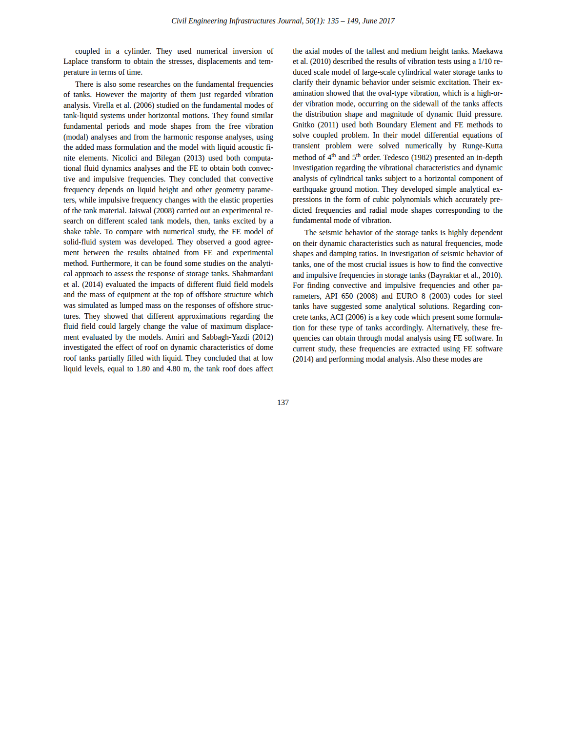Civil Engineering Infrastructures Journal, 50(1): 135 – 149, June 2017
coupled in a cylinder. They used numerical inversion of Laplace transform to obtain the stresses, displacements and temperature in terms of time.
There is also some researches on the fundamental frequencies of tanks. However the majority of them just regarded vibration analysis. Virella et al. (2006) studied on the fundamental modes of tank-liquid systems under horizontal motions. They found similar fundamental periods and mode shapes from the free vibration (modal) analyses and from the harmonic response analyses, using the added mass formulation and the model with liquid acoustic finite elements. Nicolici and Bilegan (2013) used both computational fluid dynamics analyses and the FE to obtain both convective and impulsive frequencies. They concluded that convective frequency depends on liquid height and other geometry parameters, while impulsive frequency changes with the elastic properties of the tank material. Jaiswal (2008) carried out an experimental research on different scaled tank models, then, tanks excited by a shake table. To compare with numerical study, the FE model of solid-fluid system was developed. They observed a good agreement between the results obtained from FE and experimental method. Furthermore, it can be found some studies on the analytical approach to assess the response of storage tanks. Shahmardani et al. (2014) evaluated the impacts of different fluid field models and the mass of equipment at the top of offshore structure which was simulated as lumped mass on the responses of offshore structures. They showed that different approximations regarding the fluid field could largely change the value of maximum displacement evaluated by the models. Amiri and Sabbagh-Yazdi (2012) investigated the effect of roof on dynamic characteristics of dome roof tanks partially filled with liquid. They concluded that at low liquid levels, equal to 1.80 and 4.80 m, the tank roof does affect the axial modes of the tallest and medium height tanks. Maekawa et al. (2010) described the results of vibration tests using a 1/10 reduced scale model of large-scale cylindrical water storage tanks to clarify their dynamic behavior under seismic excitation. Their examination showed that the oval-type vibration, which is a high-order vibration mode, occurring on the sidewall of the tanks affects the distribution shape and magnitude of dynamic fluid pressure. Gnitko (2011) used both Boundary Element and FE methods to solve coupled problem. In their model differential equations of transient problem were solved numerically by Runge-Kutta method of 4th and 5th order. Tedesco (1982) presented an in-depth investigation regarding the vibrational characteristics and dynamic analysis of cylindrical tanks subject to a horizontal component of earthquake ground motion. They developed simple analytical expressions in the form of cubic polynomials which accurately predicted frequencies and radial mode shapes corresponding to the fundamental mode of vibration.
The seismic behavior of the storage tanks is highly dependent on their dynamic characteristics such as natural frequencies, mode shapes and damping ratios. In investigation of seismic behavior of tanks, one of the most crucial issues is how to find the convective and impulsive frequencies in storage tanks (Bayraktar et al., 2010). For finding convective and impulsive frequencies and other parameters, API 650 (2008) and EURO 8 (2003) codes for steel tanks have suggested some analytical solutions. Regarding concrete tanks, ACI (2006) is a key code which present some formulation for these type of tanks accordingly. Alternatively, these frequencies can obtain through modal analysis using FE software. In current study, these frequencies are extracted using FE software (2014) and performing modal analysis. Also these modes are
137